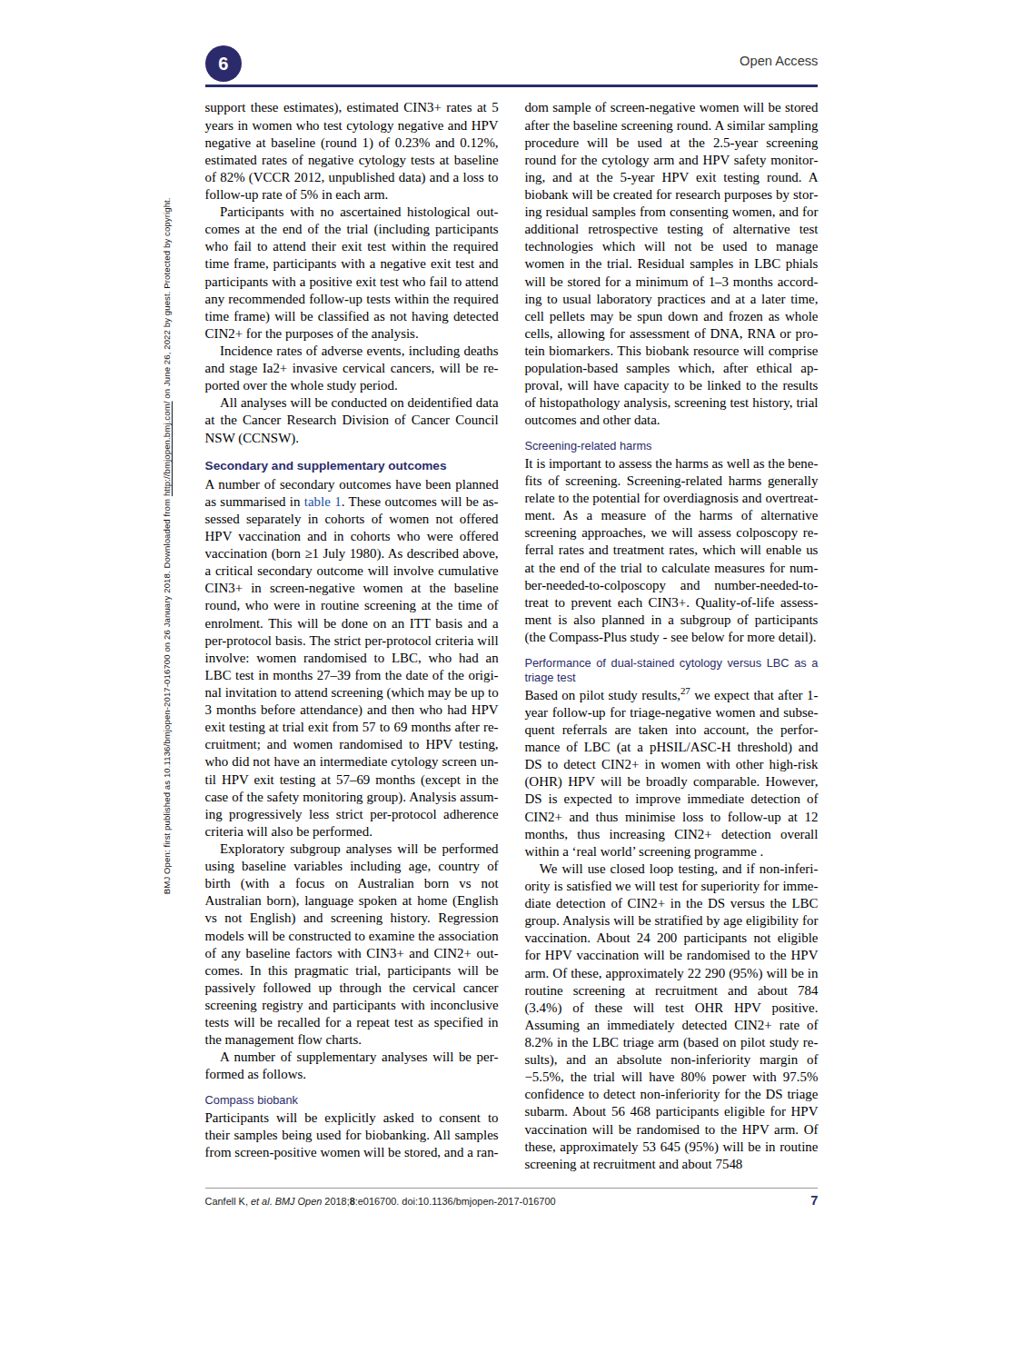BMJ Open: first published as 10.1136/bmjopen-2017-016700 on 26 January 2018. Downloaded from http://bmjopen.bmj.com/ on June 26, 2022 by guest. Protected by copyright.
6
Open Access
support these estimates), estimated CIN3+ rates at 5 years in women who test cytology negative and HPV negative at baseline (round 1) of 0.23% and 0.12%, estimated rates of negative cytology tests at baseline of 82% (VCCR 2012, unpublished data) and a loss to follow-up rate of 5% in each arm.
Participants with no ascertained histological outcomes at the end of the trial (including participants who fail to attend their exit test within the required time frame, participants with a negative exit test and participants with a positive exit test who fail to attend any recommended follow-up tests within the required time frame) will be classified as not having detected CIN2+ for the purposes of the analysis.
Incidence rates of adverse events, including deaths and stage Ia2+ invasive cervical cancers, will be reported over the whole study period.
All analyses will be conducted on deidentified data at the Cancer Research Division of Cancer Council NSW (CCNSW).
Secondary and supplementary outcomes
A number of secondary outcomes have been planned as summarised in table 1. These outcomes will be assessed separately in cohorts of women not offered HPV vaccination and in cohorts who were offered vaccination (born ≥1 July 1980). As described above, a critical secondary outcome will involve cumulative CIN3+ in screen-negative women at the baseline round, who were in routine screening at the time of enrolment. This will be done on an ITT basis and a per-protocol basis. The strict per-protocol criteria will involve: women randomised to LBC, who had an LBC test in months 27–39 from the date of the original invitation to attend screening (which may be up to 3 months before attendance) and then who had HPV exit testing at trial exit from 57 to 69 months after recruitment; and women randomised to HPV testing, who did not have an intermediate cytology screen until HPV exit testing at 57–69 months (except in the case of the safety monitoring group). Analysis assuming progressively less strict per-protocol adherence criteria will also be performed.
Exploratory subgroup analyses will be performed using baseline variables including age, country of birth (with a focus on Australian born vs not Australian born), language spoken at home (English vs not English) and screening history. Regression models will be constructed to examine the association of any baseline factors with CIN3+ and CIN2+ outcomes. In this pragmatic trial, participants will be passively followed up through the cervical cancer screening registry and participants with inconclusive tests will be recalled for a repeat test as specified in the management flow charts.
A number of supplementary analyses will be performed as follows.
Compass biobank
Participants will be explicitly asked to consent to their samples being used for biobanking. All samples from screen-positive women will be stored, and a random sample of screen-negative women will be stored after the baseline screening round. A similar sampling procedure will be used at the 2.5-year screening round for the cytology arm and HPV safety monitoring, and at the 5-year HPV exit testing round. A biobank will be created for research purposes by storing residual samples from consenting women, and for additional retrospective testing of alternative test technologies which will not be used to manage women in the trial. Residual samples in LBC phials will be stored for a minimum of 1–3 months according to usual laboratory practices and at a later time, cell pellets may be spun down and frozen as whole cells, allowing for assessment of DNA, RNA or protein biomarkers. This biobank resource will comprise population-based samples which, after ethical approval, will have capacity to be linked to the results of histopathology analysis, screening test history, trial outcomes and other data.
Screening-related harms
It is important to assess the harms as well as the benefits of screening. Screening-related harms generally relate to the potential for overdiagnosis and overtreatment. As a measure of the harms of alternative screening approaches, we will assess colposcopy referral rates and treatment rates, which will enable us at the end of the trial to calculate measures for number-needed-to-colposcopy and number-needed-to-treat to prevent each CIN3+. Quality-of-life assessment is also planned in a subgroup of participants (the Compass-Plus study - see below for more detail).
Performance of dual-stained cytology versus LBC as a triage test
Based on pilot study results,27 we expect that after 1-year follow-up for triage-negative women and subsequent referrals are taken into account, the performance of LBC (at a pHSIL/ASC-H threshold) and DS to detect CIN2+ in women with other high-risk (OHR) HPV will be broadly comparable. However, DS is expected to improve immediate detection of CIN2+ and thus minimise loss to follow-up at 12 months, thus increasing CIN2+ detection overall within a ‘real world’ screening programme .
We will use closed loop testing, and if non-inferiority is satisfied we will test for superiority for immediate detection of CIN2+ in the DS versus the LBC group. Analysis will be stratified by age eligibility for vaccination. About 24 200 participants not eligible for HPV vaccination will be randomised to the HPV arm. Of these, approximately 22 290 (95%) will be in routine screening at recruitment and about 784 (3.4%) of these will test OHR HPV positive. Assuming an immediately detected CIN2+ rate of 8.2% in the LBC triage arm (based on pilot study results), and an absolute non-inferiority margin of −5.5%, the trial will have 80% power with 97.5% confidence to detect non-inferiority for the DS triage subarm. About 56 468 participants eligible for HPV vaccination will be randomised to the HPV arm. Of these, approximately 53 645 (95%) will be in routine screening at recruitment and about 7548
Canfell K, et al. BMJ Open 2018;8:e016700. doi:10.1136/bmjopen-2017-016700
7